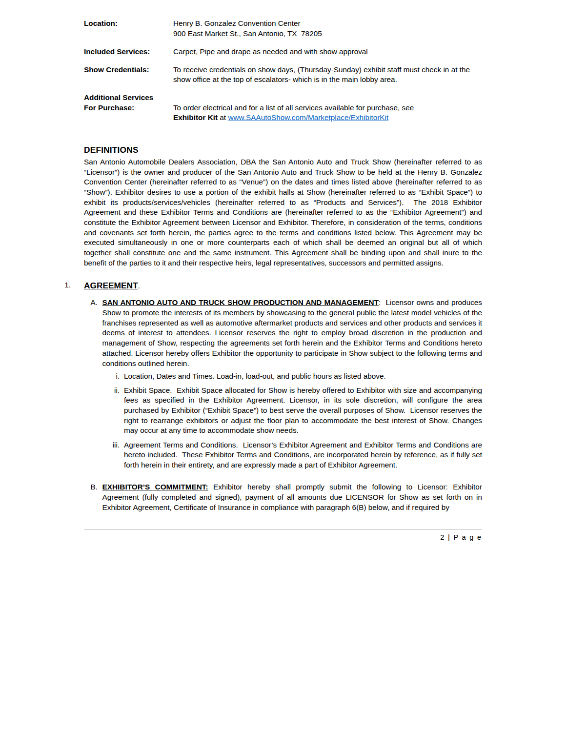| Location: | Henry B. Gonzalez Convention Center |
| | 900 East Market St., San Antonio, TX 78205 |
| Included Services: | Carpet, Pipe and drape as needed and with show approval |
| Show Credentials: | To receive credentials on show days, (Thursday-Sunday) exhibit staff must check in at the show office at the top of escalators- which is in the main lobby area. |
| Additional Services | |
| For Purchase: | To order electrical and for a list of all services available for purchase, see Exhibitor Kit at www.SAAutoShow.com/Marketplace/ExhibitorKit |
DEFINITIONS
San Antonio Automobile Dealers Association, DBA the San Antonio Auto and Truck Show (hereinafter referred to as “Licensor”) is the owner and producer of the San Antonio Auto and Truck Show to be held at the Henry B. Gonzalez Convention Center (hereinafter referred to as “Venue”) on the dates and times listed above (hereinafter referred to as “Show”). Exhibitor desires to use a portion of the exhibit halls at Show (hereinafter referred to as “Exhibit Space”) to exhibit its products/services/vehicles (hereinafter referred to as “Products and Services”). The 2018 Exhibitor Agreement and these Exhibitor Terms and Conditions are (hereinafter referred to as the “Exhibitor Agreement”) and constitute the Exhibitor Agreement between Licensor and Exhibitor. Therefore, in consideration of the terms, conditions and covenants set forth herein, the parties agree to the terms and conditions listed below. This Agreement may be executed simultaneously in one or more counterparts each of which shall be deemed an original but all of which together shall constitute one and the same instrument. This Agreement shall be binding upon and shall inure to the benefit of the parties to it and their respective heirs, legal representatives, successors and permitted assigns.
1.
AGREEMENT
.
SAN ANTONIO AUTO AND TRUCK SHOW PRODUCTION AND MANAGEMENT: Licensor owns and produces Show to promote the interests of its members by showcasing to the general public the latest model vehicles of the franchises represented as well as automotive aftermarket products and services and other products and services it deems of interest to attendees. Licensor reserves the right to employ broad discretion in the production and management of Show, respecting the agreements set forth herein and the Exhibitor Terms and Conditions hereto attached. Licensor hereby offers Exhibitor the opportunity to participate in Show subject to the following terms and conditions outlined herein.
Location, Dates and Times. Load-in, load-out, and public hours as listed above.
Exhibit Space. Exhibit Space allocated for Show is hereby offered to Exhibitor with size and accompanying fees as specified in the Exhibitor Agreement. Licensor, in its sole discretion, will configure the area purchased by Exhibitor (“Exhibit Space”) to best serve the overall purposes of Show. Licensor reserves the right to rearrange exhibitors or adjust the floor plan to accommodate the best interest of Show. Changes may occur at any time to accommodate show needs.
Agreement Terms and Conditions. Licensor’s Exhibitor Agreement and Exhibitor Terms and Conditions are hereto included. These Exhibitor Terms and Conditions, are incorporated herein by reference, as if fully set forth herein in their entirety, and are expressly made a part of Exhibitor Agreement.
EXHIBITOR’S COMMITMENT: Exhibitor hereby shall promptly submit the following to Licensor: Exhibitor Agreement (fully completed and signed), payment of all amounts due LICENSOR for Show as set forth on in Exhibitor Agreement, Certificate of Insurance in compliance with paragraph 6(B) below, and if required by
2 | P a g e